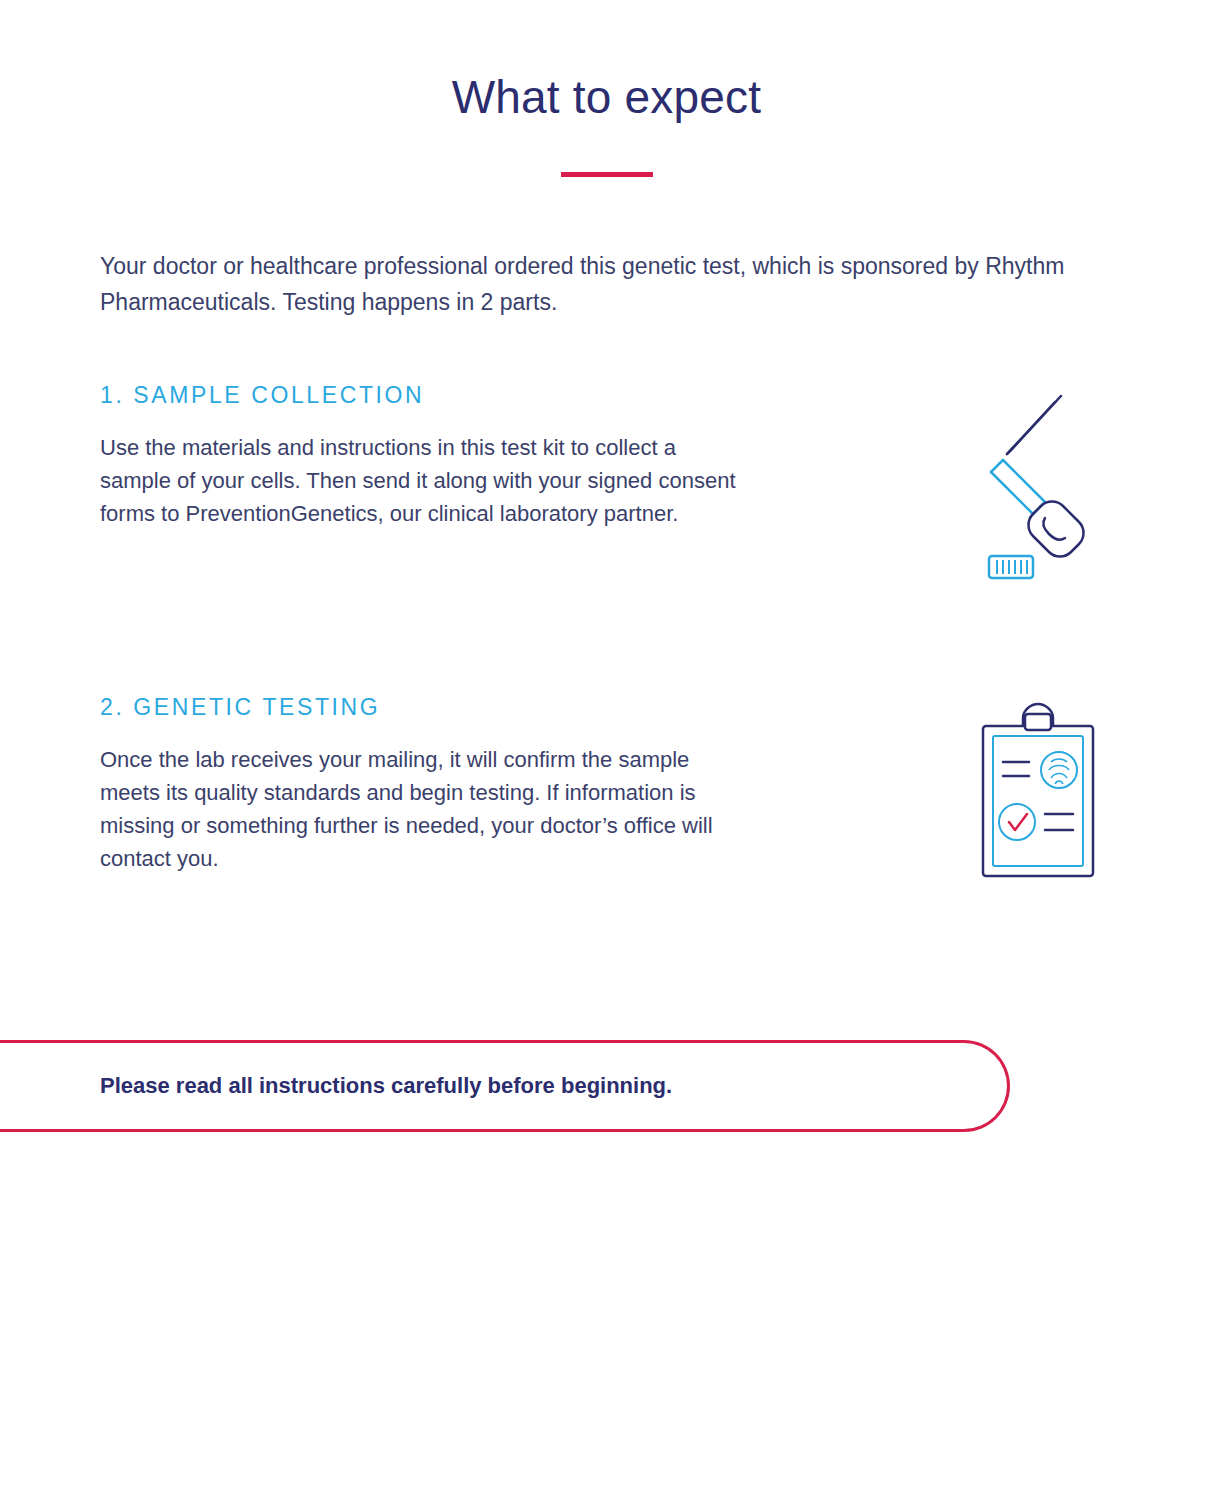What to expect
Your doctor or healthcare professional ordered this genetic test, which is sponsored by Rhythm Pharmaceuticals. Testing happens in 2 parts.
1. Sample collection
Use the materials and instructions in this test kit to collect a sample of your cells. Then send it along with your signed consent forms to PreventionGenetics, our clinical laboratory partner.
2. Genetic testing
Once the lab receives your mailing, it will confirm the sample meets its quality standards and begin testing. If information is missing or something further is needed, your doctor’s office will contact you.
Please read all instructions carefully before beginning.